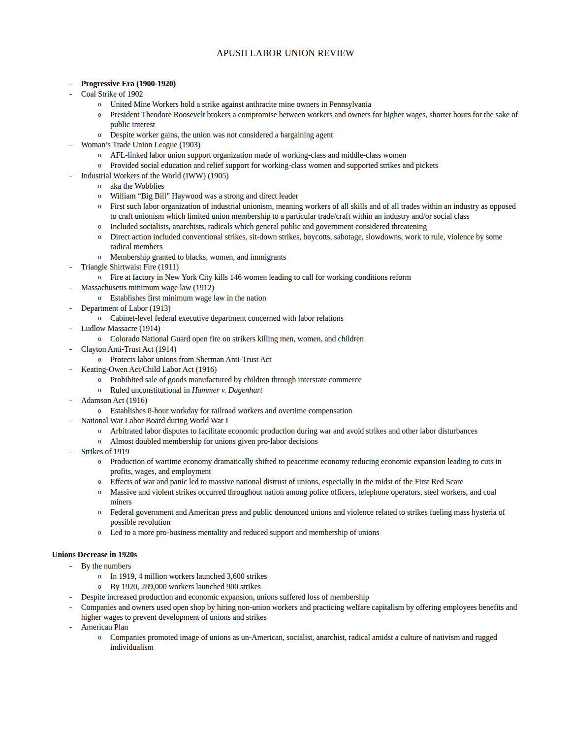APUSH LABOR UNION REVIEW
Progressive Era (1900-1920)
Coal Strike of 1902
United Mine Workers hold a strike against anthracite mine owners in Pennsylvania
President Theodore Roosevelt brokers a compromise between workers and owners for higher wages, shorter hours for the sake of public interest
Despite worker gains, the union was not considered a bargaining agent
Woman’s Trade Union League (1903)
AFL-linked labor union support organization made of working-class and middle-class women
Provided social education and relief support for working-class women and supported strikes and pickets
Industrial Workers of the World (IWW) (1905)
aka the Wobblies
William “Big Bill” Haywood was a strong and direct leader
First such labor organization of industrial unionism, meaning workers of all skills and of all trades within an industry as opposed to craft unionism which limited union membership to a particular trade/craft within an industry and/or social class
Included socialists, anarchists, radicals which general public and government considered threatening
Direct action included conventional strikes, sit-down strikes, boycotts, sabotage, slowdowns, work to rule, violence by some radical members
Membership granted to blacks, women, and immigrants
Triangle Shirtwaist Fire (1911)
Fire at factory in New York City kills 146 women leading to call for working conditions reform
Massachusetts minimum wage law (1912)
Establishes first minimum wage law in the nation
Department of Labor (1913)
Cabinet-level federal executive department concerned with labor relations
Ludlow Massacre (1914)
Colorado National Guard open fire on strikers killing men, women, and children
Clayton Anti-Trust Act (1914)
Protects labor unions from Sherman Anti-Trust Act
Keating-Owen Act/Child Labor Act (1916)
Prohibited sale of goods manufactured by children through interstate commerce
Ruled unconstitutional in Hammer v. Dagenhart
Adamson Act (1916)
Establishes 8-hour workday for railroad workers and overtime compensation
National War Labor Board during World War I
Arbitrated labor disputes to facilitate economic production during war and avoid strikes and other labor disturbances
Almost doubled membership for unions given pro-labor decisions
Strikes of 1919
Production of wartime economy dramatically shifted to peacetime economy reducing economic expansion leading to cuts in profits, wages, and employment
Effects of war and panic led to massive national distrust of unions, especially in the midst of the First Red Scare
Massive and violent strikes occurred throughout nation among police officers, telephone operators, steel workers, and coal miners
Federal government and American press and public denounced unions and violence related to strikes fueling mass hysteria of possible revolution
Led to a more pro-business mentality and reduced support and membership of unions
Unions Decrease in 1920s
By the numbers
In 1919, 4 million workers launched 3,600 strikes
By 1920, 289,000 workers launched 900 strikes
Despite increased production and economic expansion, unions suffered loss of membership
Companies and owners used open shop by hiring non-union workers and practicing welfare capitalism by offering employees benefits and higher wages to prevent development of unions and strikes
American Plan
Companies promoted image of unions as un-American, socialist, anarchist, radical amidst a culture of nativism and rugged individualism